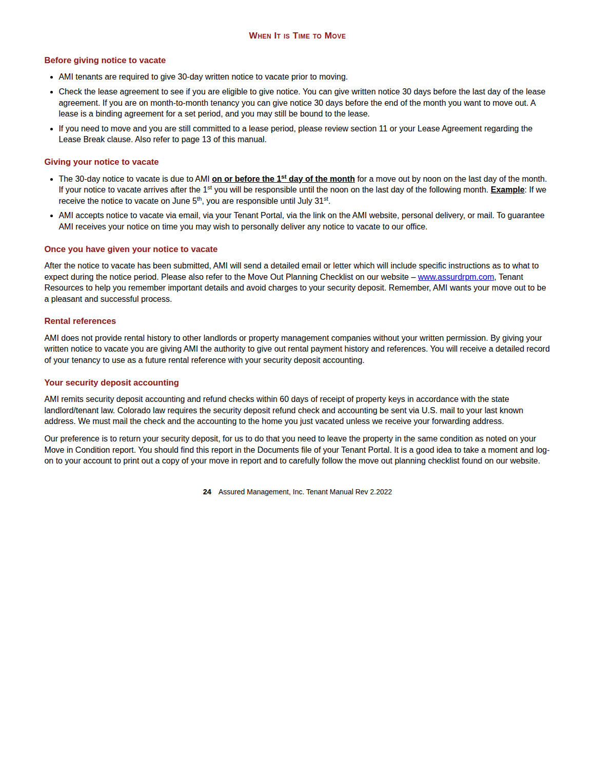When It is Time to Move
Before giving notice to vacate
AMI tenants are required to give 30-day written notice to vacate prior to moving.
Check the lease agreement to see if you are eligible to give notice. You can give written notice 30 days before the last day of the lease agreement. If you are on month-to-month tenancy you can give notice 30 days before the end of the month you want to move out. A lease is a binding agreement for a set period, and you may still be bound to the lease.
If you need to move and you are still committed to a lease period, please review section 11 or your Lease Agreement regarding the Lease Break clause. Also refer to page 13 of this manual.
Giving your notice to vacate
The 30-day notice to vacate is due to AMI on or before the 1st day of the month for a move out by noon on the last day of the month. If your notice to vacate arrives after the 1st you will be responsible until the noon on the last day of the following month. Example: If we receive the notice to vacate on June 5th, you are responsible until July 31st.
AMI accepts notice to vacate via email, via your Tenant Portal, via the link on the AMI website, personal delivery, or mail. To guarantee AMI receives your notice on time you may wish to personally deliver any notice to vacate to our office.
Once you have given your notice to vacate
After the notice to vacate has been submitted, AMI will send a detailed email or letter which will include specific instructions as to what to expect during the notice period. Please also refer to the Move Out Planning Checklist on our website – www.assurdrpm.com, Tenant Resources to help you remember important details and avoid charges to your security deposit. Remember, AMI wants your move out to be a pleasant and successful process.
Rental references
AMI does not provide rental history to other landlords or property management companies without your written permission. By giving your written notice to vacate you are giving AMI the authority to give out rental payment history and references. You will receive a detailed record of your tenancy to use as a future rental reference with your security deposit accounting.
Your security deposit accounting
AMI remits security deposit accounting and refund checks within 60 days of receipt of property keys in accordance with the state landlord/tenant law. Colorado law requires the security deposit refund check and accounting be sent via U.S. mail to your last known address. We must mail the check and the accounting to the home you just vacated unless we receive your forwarding address.
Our preference is to return your security deposit, for us to do that you need to leave the property in the same condition as noted on your Move in Condition report. You should find this report in the Documents file of your Tenant Portal. It is a good idea to take a moment and log-on to your account to print out a copy of your move in report and to carefully follow the move out planning checklist found on our website.
24 Assured Management, Inc. Tenant Manual Rev 2.2022